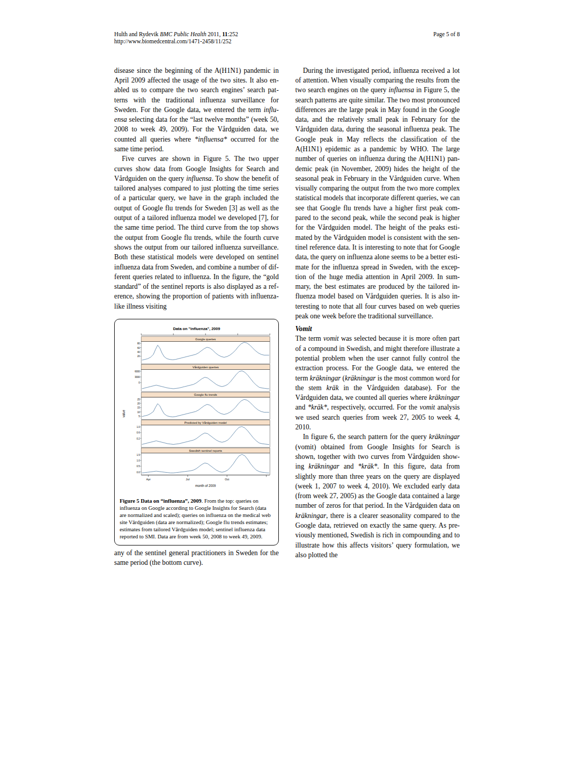Hulth and Rydevik BMC Public Health 2011, 11:252
http://www.biomedcentral.com/1471-2458/11/252
Page 5 of 8
disease since the beginning of the A(H1N1) pandemic in April 2009 affected the usage of the two sites. It also enabled us to compare the two search engines’ search patterns with the traditional influenza surveillance for Sweden. For the Google data, we entered the term influensa selecting data for the “last twelve months” (week 50, 2008 to week 49, 2009). For the Vårdguiden data, we counted all queries where *influensa* occurred for the same time period.
Five curves are shown in Figure 5. The two upper curves show data from Google Insights for Search and Vårdguiden on the query influensa. To show the benefit of tailored analyses compared to just plotting the time series of a particular query, we have in the graph included the output of Google flu trends for Sweden [3] as well as the output of a tailored influenza model we developed [7], for the same time period. The third curve from the top shows the output from Google flu trends, while the fourth curve shows the output from our tailored influenza surveillance. Both these statistical models were developed on sentinel influenza data from Sweden, and combine a number of different queries related to influenza. In the figure, the “gold standard” of the sentinel reports is also displayed as a reference, showing the proportion of patients with influenza-like illness visiting
Data on "influenza", 2009 value Google queries 80 60 40 20 Vårdguiden queries 6000 3000 0 Google flu trends 25 20 15 10 5 Predicted by Vårdguiden model 1.0 0.6 0.2 Swedish sentinel reports 1.5 1.0 0.5 0.0 Apr Jul Oct month of 2009
Figure 5 Data on “influenza”, 2009. From the top: queries on influenza on Google according to Google Insights for Search (data are normalized and scaled); queries on influenza on the medical web site Vårdguiden (data are normalized); Google flu trends estimates; estimates from tailored Vårdguiden model; sentinel influenza data reported to SMI. Data are from week 50, 2008 to week 49, 2009.
any of the sentinel general practitioners in Sweden for the same period (the bottom curve).
During the investigated period, influenza received a lot of attention. When visually comparing the results from the two search engines on the query influensa in Figure 5, the search patterns are quite similar. The two most pronounced differences are the large peak in May found in the Google data, and the relatively small peak in February for the Vårdguiden data, during the seasonal influenza peak. The Google peak in May reflects the classification of the A(H1N1) epidemic as a pandemic by WHO. The large number of queries on influenza during the A(H1N1) pandemic peak (in November, 2009) hides the height of the seasonal peak in February in the Vårdguiden curve. When visually comparing the output from the two more complex statistical models that incorporate different queries, we can see that Google flu trends have a higher first peak compared to the second peak, while the second peak is higher for the Vårdguiden model. The height of the peaks estimated by the Vårdguiden model is consistent with the sentinel reference data. It is interesting to note that for Google data, the query on influenza alone seems to be a better estimate for the influenza spread in Sweden, with the exception of the huge media attention in April 2009. In summary, the best estimates are produced by the tailored influenza model based on Vårdguiden queries. It is also interesting to note that all four curves based on web queries peak one week before the traditional surveillance.
Vomit
The term vomit was selected because it is more often part of a compound in Swedish, and might therefore illustrate a potential problem when the user cannot fully control the extraction process. For the Google data, we entered the term kräkningar (kräkningar is the most common word for the stem kräk in the Vårdguiden database). For the Vårdguiden data, we counted all queries where kräkningar and *kräk*, respectively, occurred. For the vomit analysis we used search queries from week 27, 2005 to week 4, 2010.
In figure 6, the search pattern for the query kräkningar (vomit) obtained from Google Insights for Search is shown, together with two curves from Vårdguiden showing kräkningar and *kräk*. In this figure, data from slightly more than three years on the query are displayed (week 1, 2007 to week 4, 2010). We excluded early data (from week 27, 2005) as the Google data contained a large number of zeros for that period. In the Vårdguiden data on kräkningar, there is a clearer seasonality compared to the Google data, retrieved on exactly the same query. As previously mentioned, Swedish is rich in compounding and to illustrate how this affects visitors’ query formulation, we also plotted the